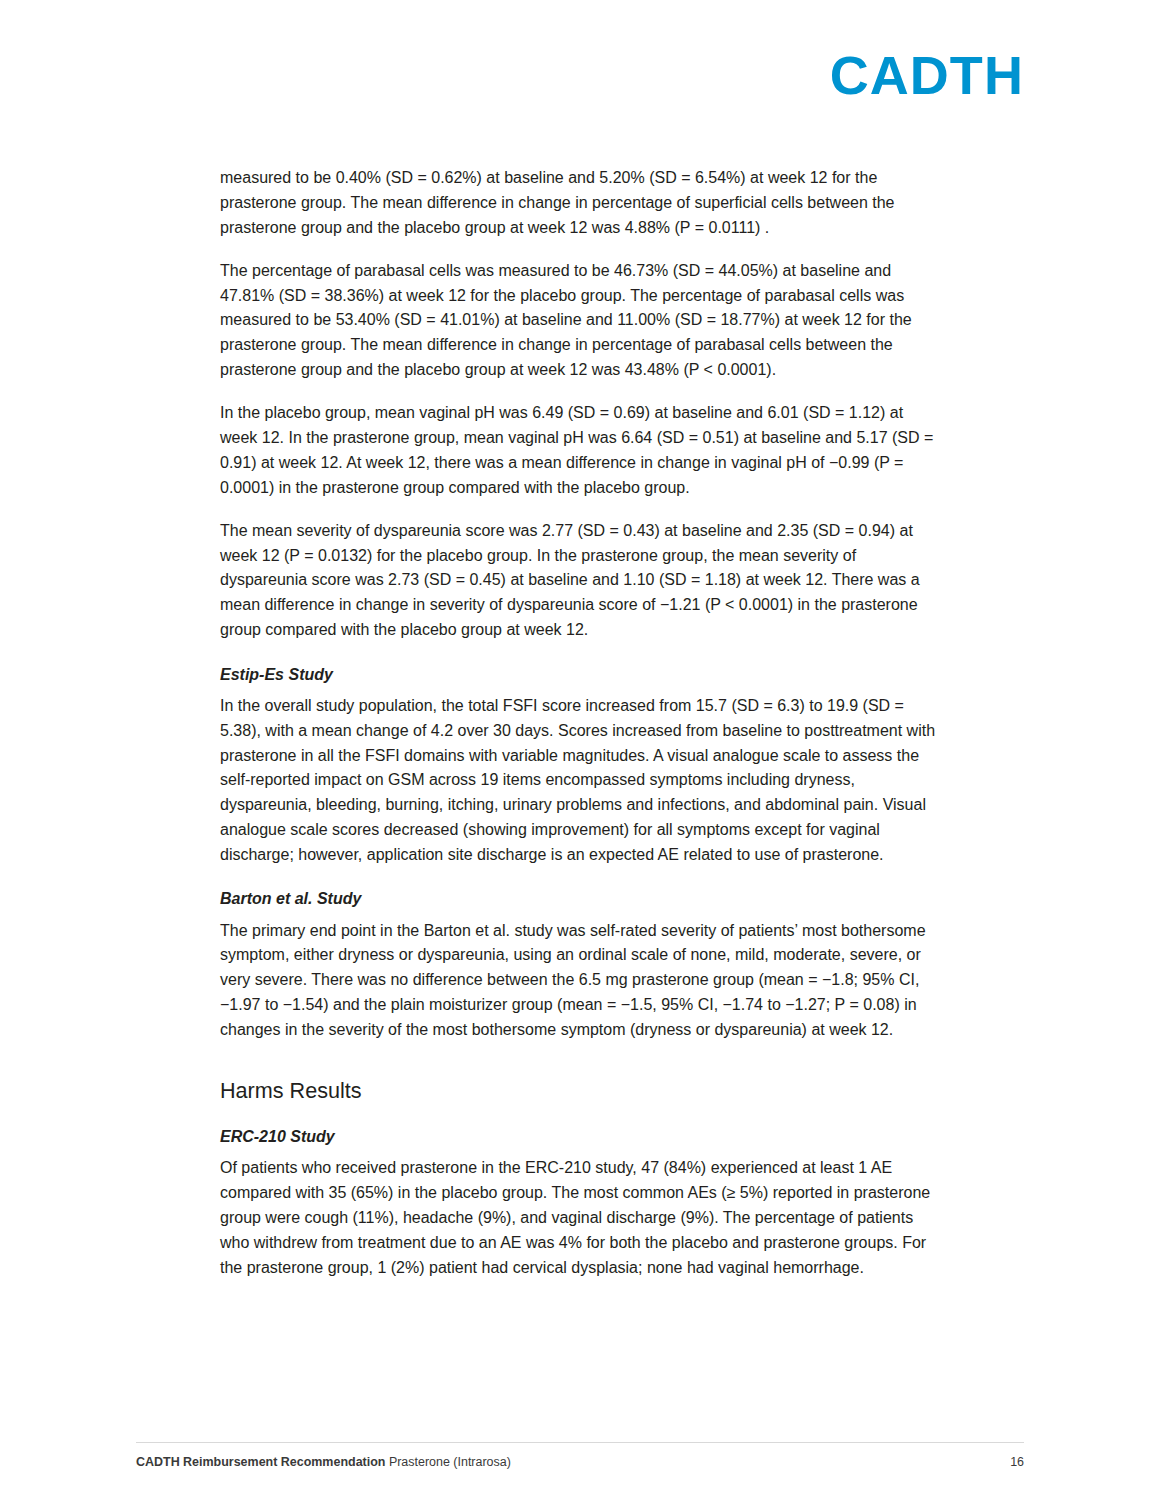CADTH
measured to be 0.40% (SD = 0.62%) at baseline and 5.20% (SD = 6.54%) at week 12 for the prasterone group. The mean difference in change in percentage of superficial cells between the prasterone group and the placebo group at week 12 was 4.88% (P = 0.0111) .
The percentage of parabasal cells was measured to be 46.73% (SD = 44.05%) at baseline and 47.81% (SD = 38.36%) at week 12 for the placebo group. The percentage of parabasal cells was measured to be 53.40% (SD = 41.01%) at baseline and 11.00% (SD = 18.77%) at week 12 for the prasterone group. The mean difference in change in percentage of parabasal cells between the prasterone group and the placebo group at week 12 was 43.48% (P < 0.0001).
In the placebo group, mean vaginal pH was 6.49 (SD = 0.69) at baseline and 6.01 (SD = 1.12) at week 12. In the prasterone group, mean vaginal pH was 6.64 (SD = 0.51) at baseline and 5.17 (SD = 0.91) at week 12. At week 12, there was a mean difference in change in vaginal pH of −0.99 (P = 0.0001) in the prasterone group compared with the placebo group.
The mean severity of dyspareunia score was 2.77 (SD = 0.43) at baseline and 2.35 (SD = 0.94) at week 12 (P = 0.0132) for the placebo group. In the prasterone group, the mean severity of dyspareunia score was 2.73 (SD = 0.45) at baseline and 1.10 (SD = 1.18) at week 12. There was a mean difference in change in severity of dyspareunia score of −1.21 (P < 0.0001) in the prasterone group compared with the placebo group at week 12.
Estip-Es Study
In the overall study population, the total FSFI score increased from 15.7 (SD = 6.3) to 19.9 (SD = 5.38), with a mean change of 4.2 over 30 days. Scores increased from baseline to posttreatment with prasterone in all the FSFI domains with variable magnitudes. A visual analogue scale to assess the self-reported impact on GSM across 19 items encompassed symptoms including dryness, dyspareunia, bleeding, burning, itching, urinary problems and infections, and abdominal pain. Visual analogue scale scores decreased (showing improvement) for all symptoms except for vaginal discharge; however, application site discharge is an expected AE related to use of prasterone.
Barton et al. Study
The primary end point in the Barton et al. study was self-rated severity of patients’ most bothersome symptom, either dryness or dyspareunia, using an ordinal scale of none, mild, moderate, severe, or very severe. There was no difference between the 6.5 mg prasterone group (mean = −1.8; 95% CI, −1.97 to −1.54) and the plain moisturizer group (mean = −1.5, 95% CI, −1.74 to −1.27; P = 0.08) in changes in the severity of the most bothersome symptom (dryness or dyspareunia) at week 12.
Harms Results
ERC-210 Study
Of patients who received prasterone in the ERC-210 study, 47 (84%) experienced at least 1 AE compared with 35 (65%) in the placebo group. The most common AEs (≥ 5%) reported in prasterone group were cough (11%), headache (9%), and vaginal discharge (9%). The percentage of patients who withdrew from treatment due to an AE was 4% for both the placebo and prasterone groups. For the prasterone group, 1 (2%) patient had cervical dysplasia; none had vaginal hemorrhage.
CADTH Reimbursement Recommendation Prasterone (Intrarosa)
16